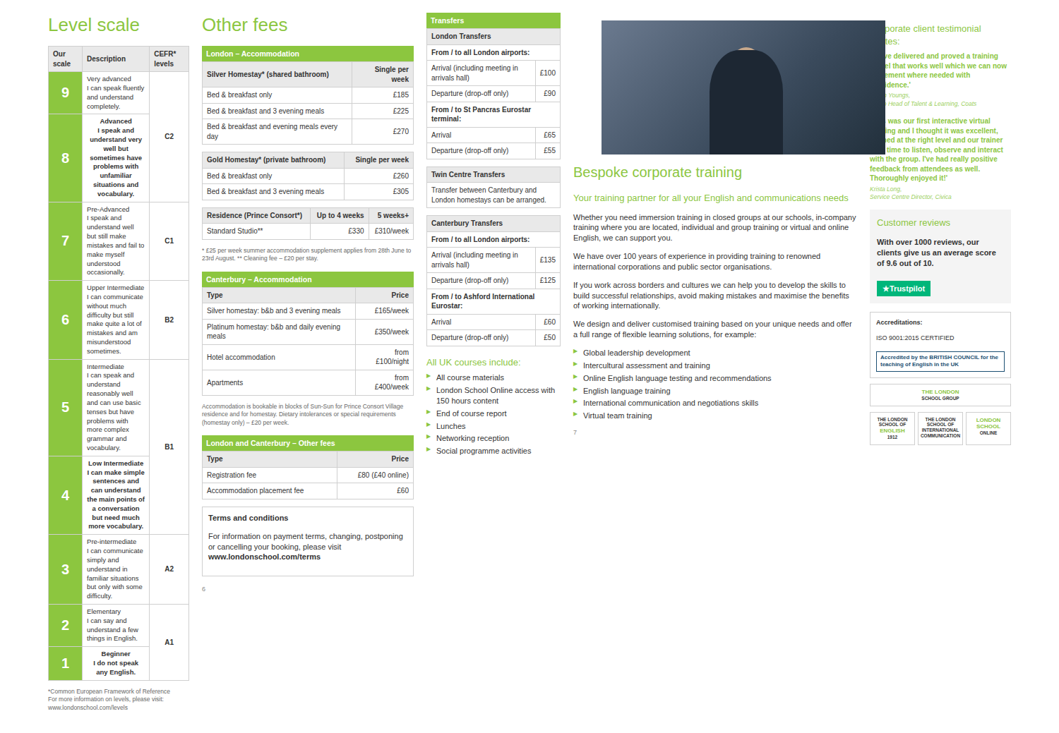Level scale
| Our scale | Description | CEFR* levels |
| --- | --- | --- |
| 9 | Very advanced I can speak fluently and understand completely. | C2 |
| 8 | Advanced I speak and understand very well but sometimes have problems with unfamiliar situations and vocabulary. |
| 7 | Pre-Advanced I speak and understand well but still make mistakes and fail to make myself understood occasionally. | C1 |
| 6 | Upper Intermediate I can communicate without much difficulty but still make quite a lot of mistakes and am misunderstood sometimes. | B2 |
| 5 | Intermediate I can speak and understand reasonably well and can use basic tenses but have problems with more complex grammar and vocabulary. | B1 |
| 4 | Low Intermediate I can make simple sentences and can understand the main points of a conversation but need much more vocabulary. |
| 3 | Pre-intermediate I can communicate simply and understand in familiar situations but only with some difficulty. | A2 |
| 2 | Elementary I can say and understand a few things in English. | A1 |
| 1 | Beginner I do not speak any English. |
*Common European Framework of Reference
For more information on levels, please visit:
www.londonschool.com/levels
Other fees
London – Accommodation
| Silver Homestay* (shared bathroom) | Single per week |
| --- | --- |
| Bed & breakfast only | £185 |
| Bed & breakfast and 3 evening meals | £225 |
| Bed & breakfast and evening meals every day | £270 |
| Gold Homestay* (private bathroom) | Single per week |
| --- | --- |
| Bed & breakfast only | £260 |
| Bed & breakfast and 3 evening meals | £305 |
| Residence (Prince Consort*) | Up to 4 weeks | 5 weeks+ |
| --- | --- | --- |
| Standard Studio** | £330 | £310/week |
* £25 per week summer accommodation supplement applies from 28th June to 23rd August. ** Cleaning fee – £20 per stay.
Canterbury – Accommodation
| Type | Price |
| --- | --- |
| Silver homestay: b&b and 3 evening meals | £165/week |
| Platinum homestay: b&b and daily evening meals | £350/week |
| Hotel accommodation | from £100/night |
| Apartments | from £400/week |
Accommodation is bookable in blocks of Sun-Sun for Prince Consort Village residence and for homestay. Dietary intolerances or special requirements (homestay only) – £20 per week.
London and Canterbury – Other fees
| Type | Price |
| --- | --- |
| Registration fee | £80 (£40 online) |
| Accommodation placement fee | £60 |
Terms and conditions
For information on payment terms, changing, postponing or cancelling your booking, please visit www.londonschool.com/terms
6
Transfers
| London Transfers |
| --- |
| From / to all London airports: |
| Arrival (including meeting in arrivals hall) | £100 |
| Departure (drop-off only) | £90 |
| From / to St Pancras Eurostar terminal: |
| Arrival | £65 |
| Departure (drop-off only) | £55 |
| Twin Centre Transfers |
| --- |
| Transfer between Canterbury and London homestays can be arranged. |
| Canterbury Transfers |
| --- |
| From / to all London airports: |
| Arrival (including meeting in arrivals hall) | £135 |
| Departure (drop-off only) | £125 |
| From / to Ashford International Eurostar: |
| Arrival | £60 |
| Departure (drop-off only) | £50 |
All UK courses include:
All course materials
London School Online access with 150 hours content
End of course report
Lunches
Networking reception
Social programme activities
Bespoke corporate training
Your training partner for all your English and communications needs
Whether you need immersion training in closed groups at our schools, in-company training where you are located, individual and group training or virtual and online English, we can support you.
We have over 100 years of experience in providing training to renowned international corporations and public sector organisations.
If you work across borders and cultures we can help you to develop the skills to build successful relationships, avoid making mistakes and maximise the benefits of working internationally.
We design and deliver customised training based on your unique needs and offer a full range of flexible learning solutions, for example:
Global leadership development
Intercultural assessment and training
Online English language testing and recommendations
English language training
International communication and negotiations skills
Virtual team training
7
Corporate client testimonial quotes:
'We've delivered and proved a training model that works well which we can now implement where needed with confidence.' Simon Youngs,
Group Head of Talent & Learning, Coats
'This was our first interactive virtual training and I thought it was excellent, pitched at the right level and our trainer took time to listen, observe and interact with the group. I've had really positive feedback from attendees as well. Thoroughly enjoyed it!' Krista Long,
Service Centre Director, Civica
Customer reviews
With over 1000 reviews, our clients give us an average score of 9.6 out of 10.
Trustpilot
Accreditations:
ISO 9001:2015 CERTIFIED
Accredited by the BRITISH COUNCIL for the teaching of English in the UK
THE LONDON SCHOOL GROUP
THE LONDON SCHOOL OF ENGLISH 1912
THE LONDON SCHOOL OF INTERNATIONAL COMMUNICATION
LONDON SCHOOL ONLINE